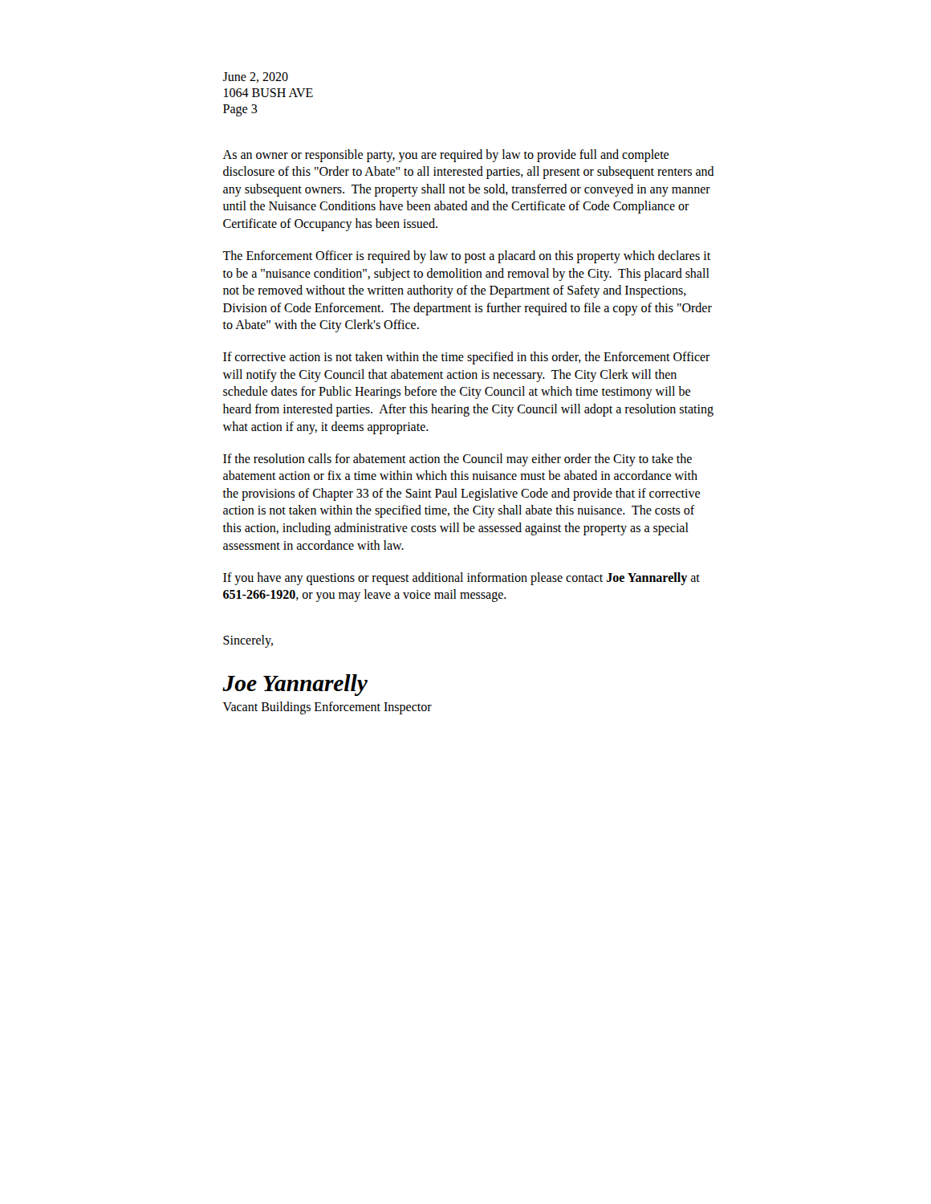June 2, 2020
1064 BUSH AVE
Page 3
As an owner or responsible party, you are required by law to provide full and complete disclosure of this "Order to Abate" to all interested parties, all present or subsequent renters and any subsequent owners. The property shall not be sold, transferred or conveyed in any manner until the Nuisance Conditions have been abated and the Certificate of Code Compliance or Certificate of Occupancy has been issued.
The Enforcement Officer is required by law to post a placard on this property which declares it to be a "nuisance condition", subject to demolition and removal by the City. This placard shall not be removed without the written authority of the Department of Safety and Inspections, Division of Code Enforcement. The department is further required to file a copy of this "Order to Abate" with the City Clerk's Office.
If corrective action is not taken within the time specified in this order, the Enforcement Officer will notify the City Council that abatement action is necessary. The City Clerk will then schedule dates for Public Hearings before the City Council at which time testimony will be heard from interested parties. After this hearing the City Council will adopt a resolution stating what action if any, it deems appropriate.
If the resolution calls for abatement action the Council may either order the City to take the abatement action or fix a time within which this nuisance must be abated in accordance with the provisions of Chapter 33 of the Saint Paul Legislative Code and provide that if corrective action is not taken within the specified time, the City shall abate this nuisance. The costs of this action, including administrative costs will be assessed against the property as a special assessment in accordance with law.
If you have any questions or request additional information please contact Joe Yannarelly at 651-266-1920, or you may leave a voice mail message.
Sincerely,
Joe Yannarelly
Vacant Buildings Enforcement Inspector